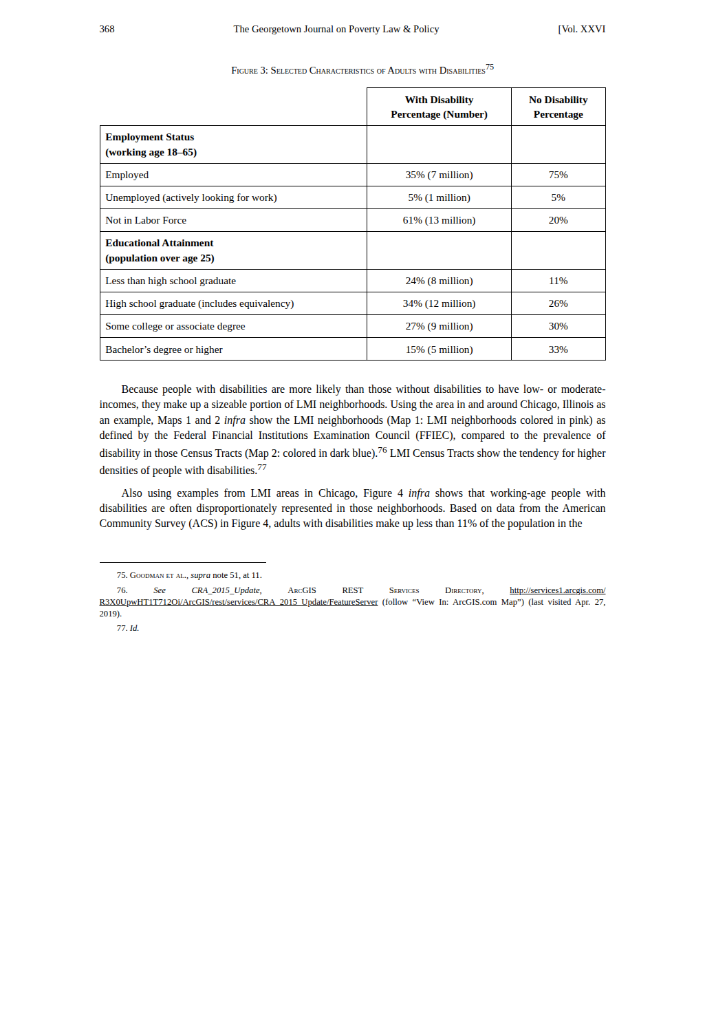368 The Georgetown Journal on Poverty Law & Policy [Vol. XXVI
Figure 3: Selected Characteristics of Adults with Disabilities75
| | With Disability Percentage (Number) | No Disability Percentage |
| --- | --- | --- |
| Employment Status (working age 18–65) | | |
| Employed | 35% (7 million) | 75% |
| Unemployed (actively looking for work) | 5% (1 million) | 5% |
| Not in Labor Force | 61% (13 million) | 20% |
| Educational Attainment (population over age 25) | | |
| Less than high school graduate | 24% (8 million) | 11% |
| High school graduate (includes equivalency) | 34% (12 million) | 26% |
| Some college or associate degree | 27% (9 million) | 30% |
| Bachelor’s degree or higher | 15% (5 million) | 33% |
Because people with disabilities are more likely than those without disabilities to have low- or moderate-incomes, they make up a sizeable portion of LMI neighborhoods. Using the area in and around Chicago, Illinois as an example, Maps 1 and 2 infra show the LMI neighborhoods (Map 1: LMI neighborhoods colored in pink) as defined by the Federal Financial Institutions Examination Council (FFIEC), compared to the prevalence of disability in those Census Tracts (Map 2: colored in dark blue).76 LMI Census Tracts show the tendency for higher densities of people with disabilities.77
Also using examples from LMI areas in Chicago, Figure 4 infra shows that working-age people with disabilities are often disproportionately represented in those neighborhoods. Based on data from the American Community Survey (ACS) in Figure 4, adults with disabilities make up less than 11% of the population in the
75. Goodman et al., supra note 51, at 11.
76. See CRA_2015_Update, ArcGIS REST Services Directory, http://services1.arcgis.com/ R3X0UpwHT1T712Oi/ArcGIS/rest/services/CRA_2015_Update/FeatureServer (follow “View In: ArcGIS.com Map”) (last visited Apr. 27, 2019).
77. Id.